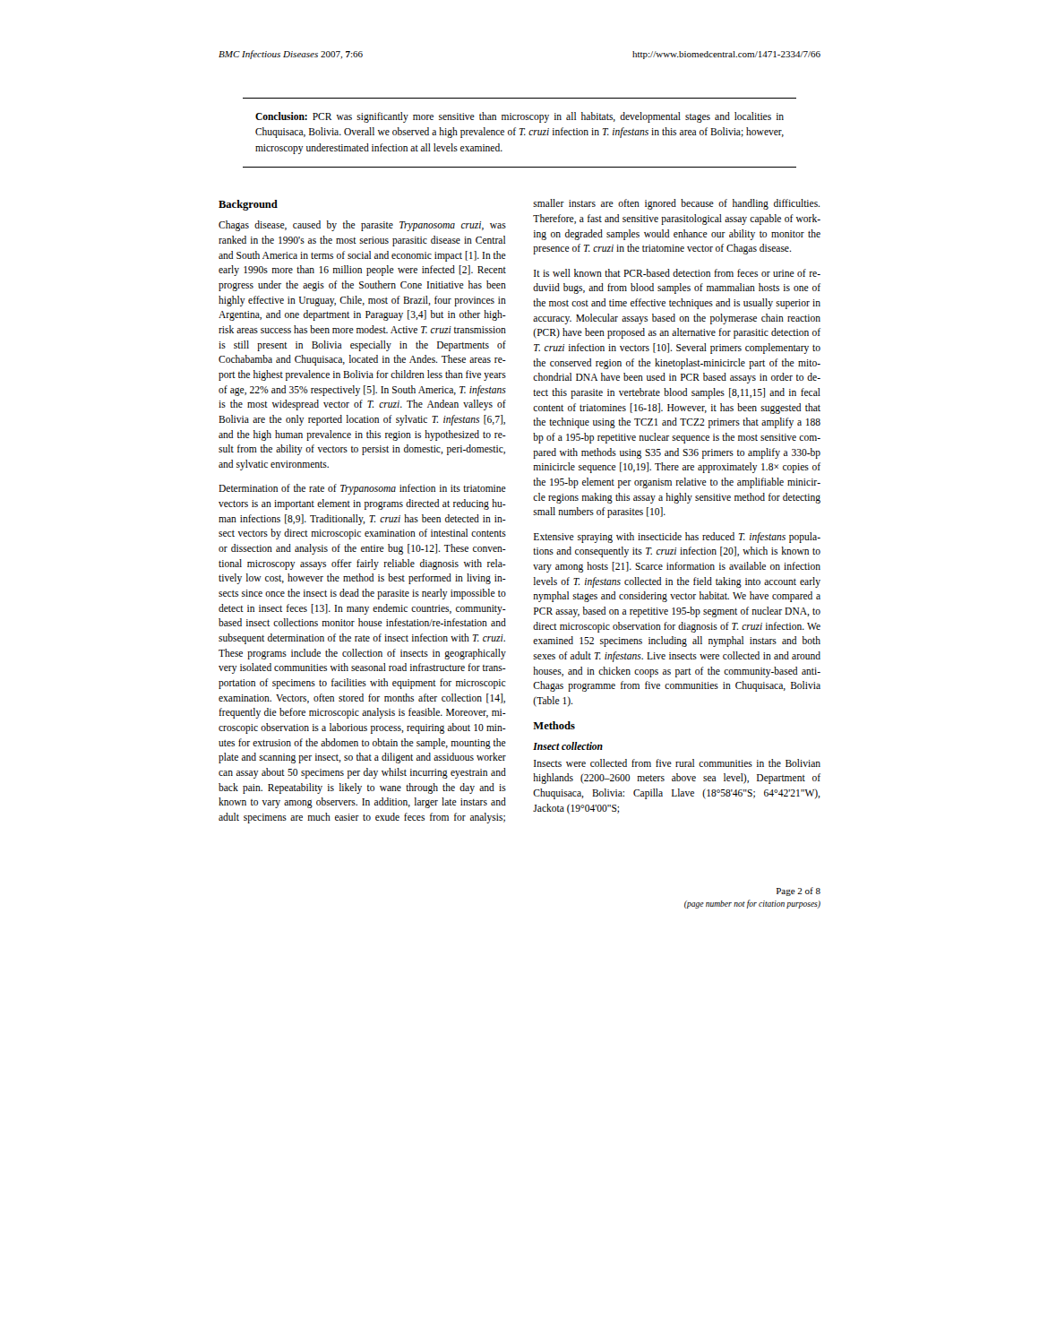BMC Infectious Diseases 2007, 7:66
http://www.biomedcentral.com/1471-2334/7/66
Conclusion: PCR was significantly more sensitive than microscopy in all habitats, developmental stages and localities in Chuquisaca, Bolivia. Overall we observed a high prevalence of T. cruzi infection in T. infestans in this area of Bolivia; however, microscopy underestimated infection at all levels examined.
Background
Chagas disease, caused by the parasite Trypanosoma cruzi, was ranked in the 1990's as the most serious parasitic disease in Central and South America in terms of social and economic impact [1]. In the early 1990s more than 16 million people were infected [2]. Recent progress under the aegis of the Southern Cone Initiative has been highly effective in Uruguay, Chile, most of Brazil, four provinces in Argentina, and one department in Paraguay [3,4] but in other high-risk areas success has been more modest. Active T. cruzi transmission is still present in Bolivia especially in the Departments of Cochabamba and Chuquisaca, located in the Andes. These areas report the highest prevalence in Bolivia for children less than five years of age, 22% and 35% respectively [5]. In South America, T. infestans is the most widespread vector of T. cruzi. The Andean valleys of Bolivia are the only reported location of sylvatic T. infestans [6,7], and the high human prevalence in this region is hypothesized to result from the ability of vectors to persist in domestic, peri-domestic, and sylvatic environments.
Determination of the rate of Trypanosoma infection in its triatomine vectors is an important element in programs directed at reducing human infections [8,9]. Traditionally, T. cruzi has been detected in insect vectors by direct microscopic examination of intestinal contents or dissection and analysis of the entire bug [10-12]. These conventional microscopy assays offer fairly reliable diagnosis with relatively low cost, however the method is best performed in living insects since once the insect is dead the parasite is nearly impossible to detect in insect feces [13]. In many endemic countries, community-based insect collections monitor house infestation/re-infestation and subsequent determination of the rate of insect infection with T. cruzi. These programs include the collection of insects in geographically very isolated communities with seasonal road infrastructure for transportation of specimens to facilities with equipment for microscopic examination. Vectors, often stored for months after collection [14], frequently die before microscopic analysis is feasible. Moreover, microscopic observation is a laborious process, requiring about 10 minutes for extrusion of the abdomen to obtain the sample, mounting the plate and scanning per insect, so that a diligent and assiduous worker can assay about 50 specimens per day whilst incurring eyestrain and back pain. Repeatability is likely to wane through the day and is known to vary among observers. In addition, larger late instars and adult specimens are much easier to exude feces from for analysis; smaller instars are often ignored because of handling difficulties. Therefore, a fast and sensitive parasitological assay capable of working on degraded samples would enhance our ability to monitor the presence of T. cruzi in the triatomine vector of Chagas disease.
It is well known that PCR-based detection from feces or urine of reduviid bugs, and from blood samples of mammalian hosts is one of the most cost and time effective techniques and is usually superior in accuracy. Molecular assays based on the polymerase chain reaction (PCR) have been proposed as an alternative for parasitic detection of T. cruzi infection in vectors [10]. Several primers complementary to the conserved region of the kinetoplast-minicircle part of the mitochondrial DNA have been used in PCR based assays in order to detect this parasite in vertebrate blood samples [8,11,15] and in fecal content of triatomines [16-18]. However, it has been suggested that the technique using the TCZ1 and TCZ2 primers that amplify a 188 bp of a 195-bp repetitive nuclear sequence is the most sensitive compared with methods using S35 and S36 primers to amplify a 330-bp minicircle sequence [10,19]. There are approximately 1.8× copies of the 195-bp element per organism relative to the amplifiable minicircle regions making this assay a highly sensitive method for detecting small numbers of parasites [10].
Extensive spraying with insecticide has reduced T. infestans populations and consequently its T. cruzi infection [20], which is known to vary among hosts [21]. Scarce information is available on infection levels of T. infestans collected in the field taking into account early nymphal stages and considering vector habitat. We have compared a PCR assay, based on a repetitive 195-bp segment of nuclear DNA, to direct microscopic observation for diagnosis of T. cruzi infection. We examined 152 specimens including all nymphal instars and both sexes of adult T. infestans. Live insects were collected in and around houses, and in chicken coops as part of the community-based anti-Chagas programme from five communities in Chuquisaca, Bolivia (Table 1).
Methods
Insect collection
Insects were collected from five rural communities in the Bolivian highlands (2200–2600 meters above sea level), Department of Chuquisaca, Bolivia: Capilla Llave (18°58'46"S; 64°42'21"W), Jackota (19°04'00"S;
Page 2 of 8
(page number not for citation purposes)